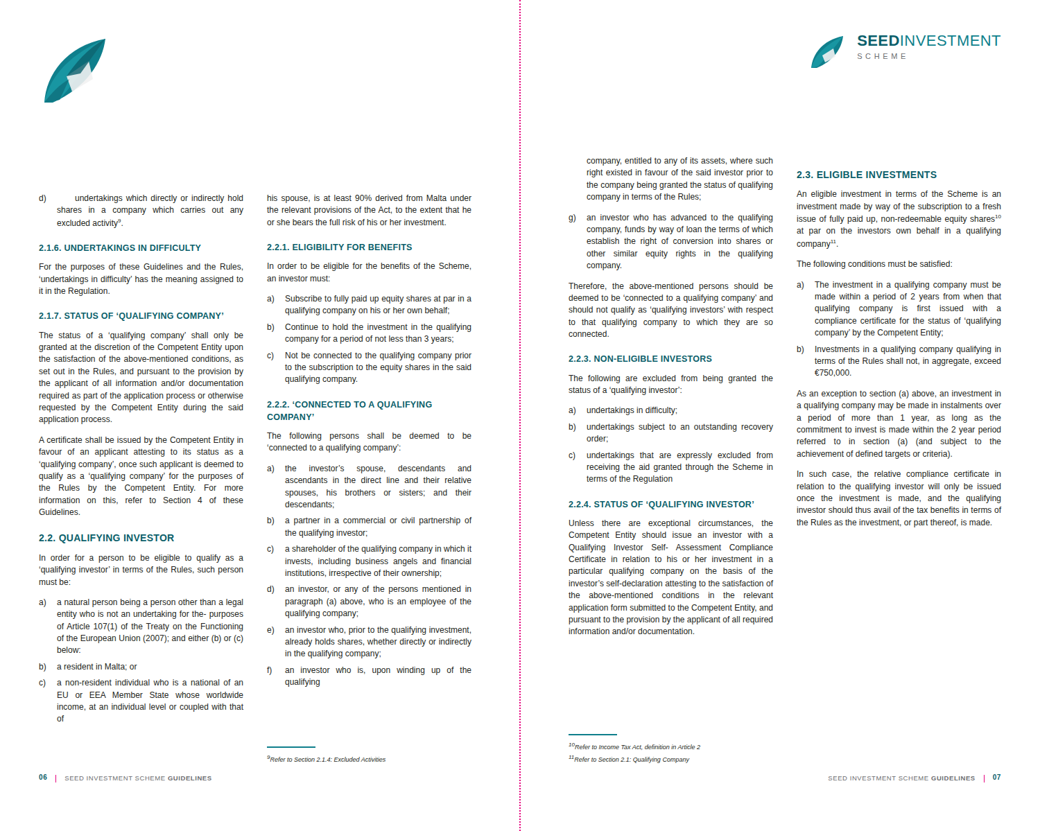d) undertakings which directly or indirectly hold shares in a company which carries out any excluded activity9.
2.1.6. Undertakings in Difficulty
For the purposes of these Guidelines and the Rules, ‘undertakings in difficulty’ has the meaning assigned to it in the Regulation.
2.1.7. Status of ‘Qualifying Company’
The status of a ‘qualifying company’ shall only be granted at the discretion of the Competent Entity upon the satisfaction of the above-mentioned conditions, as set out in the Rules, and pursuant to the provision by the applicant of all information and/or documentation required as part of the application process or otherwise requested by the Competent Entity during the said application process.
A certificate shall be issued by the Competent Entity in favour of an applicant attesting to its status as a ‘qualifying company’, once such applicant is deemed to qualify as a ‘qualifying company’ for the purposes of the Rules by the Competent Entity. For more information on this, refer to Section 4 of these Guidelines.
2.2. Qualifying Investor
In order for a person to be eligible to qualify as a ‘qualifying investor’ in terms of the Rules, such person must be:
a) a natural person being a person other than a legal entity who is not an undertaking for the- purposes of Article 107(1) of the Treaty on the Functioning of the European Union (2007); and either (b) or (c) below:
b) a resident in Malta; or
c) a non-resident individual who is a national of an EU or EEA Member State whose worldwide income, at an individual level or coupled with that of
his spouse, is at least 90% derived from Malta under the relevant provisions of the Act, to the extent that he or she bears the full risk of his or her investment.
2.2.1. Eligibility for Benefits
In order to be eligible for the benefits of the Scheme, an investor must:
a) Subscribe to fully paid up equity shares at par in a qualifying company on his or her own behalf;
b) Continue to hold the investment in the qualifying company for a period of not less than 3 years;
c) Not be connected to the qualifying company prior to the subscription to the equity shares in the said qualifying company.
2.2.2. ‘Connected to a Qualifying Company’
The following persons shall be deemed to be ‘connected to a qualifying company’:
a) the investor’s spouse, descendants and ascendants in the direct line and their relative spouses, his brothers or sisters; and their descendants;
b) a partner in a commercial or civil partnership of the qualifying investor;
c) a shareholder of the qualifying company in which it invests, including business angels and financial institutions, irrespective of their ownership;
d) an investor, or any of the persons mentioned in paragraph (a) above, who is an employee of the qualifying company;
e) an investor who, prior to the qualifying investment, already holds shares, whether directly or indirectly in the qualifying company;
f) an investor who is, upon winding up of the qualifying
9Refer to Section 2.1.4: Excluded Activities
06 SEED INVESTMENT SCHEME GUIDELINES
SEEDINVESTMENT
SCHEME
company, entitled to any of its assets, where such right existed in favour of the said investor prior to the company being granted the status of qualifying company in terms of the Rules;
g) an investor who has advanced to the qualifying company, funds by way of loan the terms of which establish the right of conversion into shares or other similar equity rights in the qualifying company.
Therefore, the above-mentioned persons should be deemed to be ‘connected to a qualifying company’ and should not qualify as ‘qualifying investors’ with respect to that qualifying company to which they are so connected.
2.2.3. Non-Eligible Investors
The following are excluded from being granted the status of a ‘qualifying investor’:
a) undertakings in difficulty;
b) undertakings subject to an outstanding recovery order;
c) undertakings that are expressly excluded from receiving the aid granted through the Scheme in terms of the Regulation
2.2.4. Status of ‘Qualifying Investor’
Unless there are exceptional circumstances, the Competent Entity should issue an investor with a Qualifying Investor Self- Assessment Compliance Certificate in relation to his or her investment in a particular qualifying company on the basis of the investor’s self-declaration attesting to the satisfaction of the above-mentioned conditions in the relevant application form submitted to the Competent Entity, and pursuant to the provision by the applicant of all required information and/or documentation.
2.3. Eligible Investments
An eligible investment in terms of the Scheme is an investment made by way of the subscription to a fresh issue of fully paid up, non-redeemable equity shares10 at par on the investors own behalf in a qualifying company11.
The following conditions must be satisfied:
a) The investment in a qualifying company must be made within a period of 2 years from when that qualifying company is first issued with a compliance certificate for the status of ‘qualifying company’ by the Competent Entity;
b) Investments in a qualifying company qualifying in terms of the Rules shall not, in aggregate, exceed €750,000.
As an exception to section (a) above, an investment in a qualifying company may be made in instalments over a period of more than 1 year, as long as the commitment to invest is made within the 2 year period referred to in section (a) (and subject to the achievement of defined targets or criteria).
In such case, the relative compliance certificate in relation to the qualifying investor will only be issued once the investment is made, and the qualifying investor should thus avail of the tax benefits in terms of the Rules as the investment, or part thereof, is made.
10Refer to Income Tax Act, definition in Article 2
11Refer to Section 2.1: Qualifying Company
SEED INVESTMENT SCHEME GUIDELINES 07